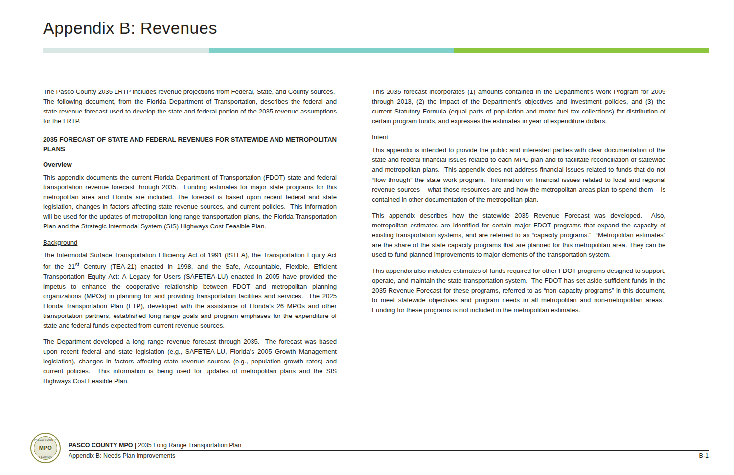Appendix B: Revenues
The Pasco County 2035 LRTP includes revenue projections from Federal, State, and County sources. The following document, from the Florida Department of Transportation, describes the federal and state revenue forecast used to develop the state and federal portion of the 2035 revenue assumptions for the LRTP.
2035 Forecast of State and Federal Revenues for Statewide and Metropolitan Plans
Overview
This appendix documents the current Florida Department of Transportation (FDOT) state and federal transportation revenue forecast through 2035. Funding estimates for major state programs for this metropolitan area and Florida are included. The forecast is based upon recent federal and state legislation, changes in factors affecting state revenue sources, and current policies. This information will be used for the updates of metropolitan long range transportation plans, the Florida Transportation Plan and the Strategic Intermodal System (SIS) Highways Cost Feasible Plan.
Background
The Intermodal Surface Transportation Efficiency Act of 1991 (ISTEA), the Transportation Equity Act for the 21st Century (TEA-21) enacted in 1998, and the Safe, Accountable, Flexible, Efficient Transportation Equity Act: A Legacy for Users (SAFETEA-LU) enacted in 2005 have provided the impetus to enhance the cooperative relationship between FDOT and metropolitan planning organizations (MPOs) in planning for and providing transportation facilities and services. The 2025 Florida Transportation Plan (FTP), developed with the assistance of Florida’s 26 MPOs and other transportation partners, established long range goals and program emphases for the expenditure of state and federal funds expected from current revenue sources.
The Department developed a long range revenue forecast through 2035. The forecast was based upon recent federal and state legislation (e.g., SAFETEA-LU, Florida’s 2005 Growth Management legislation), changes in factors affecting state revenue sources (e.g., population growth rates) and current policies. This information is being used for updates of metropolitan plans and the SIS Highways Cost Feasible Plan.
This 2035 forecast incorporates (1) amounts contained in the Department’s Work Program for 2009 through 2013, (2) the impact of the Department’s objectives and investment policies, and (3) the current Statutory Formula (equal parts of population and motor fuel tax collections) for distribution of certain program funds, and expresses the estimates in year of expenditure dollars.
Intent
This appendix is intended to provide the public and interested parties with clear documentation of the state and federal financial issues related to each MPO plan and to facilitate reconciliation of statewide and metropolitan plans. This appendix does not address financial issues related to funds that do not “flow through” the state work program. Information on financial issues related to local and regional revenue sources – what those resources are and how the metropolitan areas plan to spend them – is contained in other documentation of the metropolitan plan.
This appendix describes how the statewide 2035 Revenue Forecast was developed. Also, metropolitan estimates are identified for certain major FDOT programs that expand the capacity of existing transportation systems, and are referred to as “capacity programs.” “Metropolitan estimates” are the share of the state capacity programs that are planned for this metropolitan area. They can be used to fund planned improvements to major elements of the transportation system.
This appendix also includes estimates of funds required for other FDOT programs designed to support, operate, and maintain the state transportation system. The FDOT has set aside sufficient funds in the 2035 Revenue Forecast for these programs, referred to as “non-capacity programs” in this document, to meet statewide objectives and program needs in all metropolitan and non-metropolitan areas. Funding for these programs is not included in the metropolitan estimates.
PASCO COUNTY
MPO
FLORIDA
PASCO COUNTY MPO | 2035 Long Range Transportation Plan
Appendix B: Needs Plan Improvements
B-1